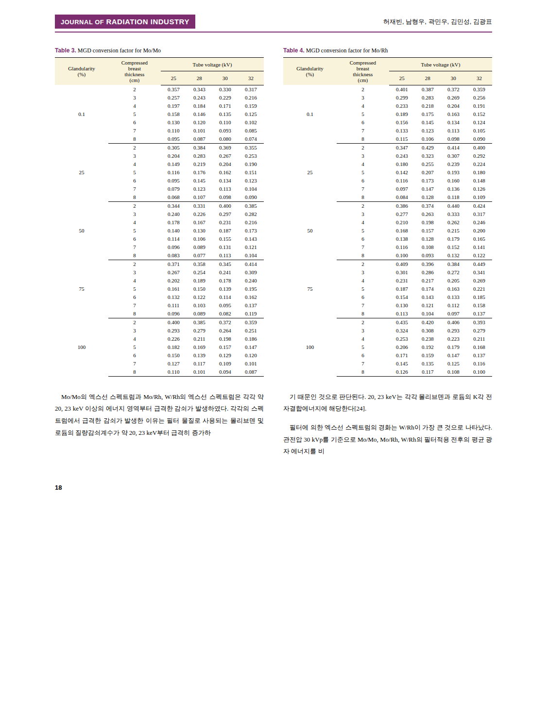JOURNAL OF RADIATION INDUSTRY
허재빈, 남형우, 곽민우, 김민성, 김광표
Table 3. MGD conversion factor for Mo/Mo
| Glandularity (%) | Compressed breast thickness (cm) | Tube voltage (kV) |
| --- | --- | --- |
| 25 | 28 | 30 | 32 |
| 0.1 | 2 | 0.357 | 0.343 | 0.330 | 0.317 |
| 3 | 0.257 | 0.243 | 0.229 | 0.216 |
| 4 | 0.197 | 0.184 | 0.171 | 0.159 |
| 5 | 0.158 | 0.146 | 0.135 | 0.125 |
| 6 | 0.130 | 0.120 | 0.110 | 0.102 |
| 7 | 0.110 | 0.101 | 0.093 | 0.085 |
| 8 | 0.095 | 0.087 | 0.080 | 0.074 |
| 25 | 2 | 0.305 | 0.384 | 0.369 | 0.355 |
| 3 | 0.204 | 0.283 | 0.267 | 0.253 |
| 4 | 0.149 | 0.219 | 0.204 | 0.190 |
| 5 | 0.116 | 0.176 | 0.162 | 0.151 |
| 6 | 0.095 | 0.145 | 0.134 | 0.123 |
| 7 | 0.079 | 0.123 | 0.113 | 0.104 |
| 8 | 0.068 | 0.107 | 0.098 | 0.090 |
| 50 | 2 | 0.344 | 0.331 | 0.400 | 0.385 |
| 3 | 0.240 | 0.226 | 0.297 | 0.282 |
| 4 | 0.178 | 0.167 | 0.231 | 0.216 |
| 5 | 0.140 | 0.130 | 0.187 | 0.173 |
| 6 | 0.114 | 0.106 | 0.155 | 0.143 |
| 7 | 0.096 | 0.089 | 0.131 | 0.121 |
| 8 | 0.083 | 0.077 | 0.113 | 0.104 |
| 75 | 2 | 0.371 | 0.358 | 0.345 | 0.414 |
| 3 | 0.267 | 0.254 | 0.241 | 0.309 |
| 4 | 0.202 | 0.189 | 0.178 | 0.240 |
| 5 | 0.161 | 0.150 | 0.139 | 0.195 |
| 6 | 0.132 | 0.122 | 0.114 | 0.162 |
| 7 | 0.111 | 0.103 | 0.095 | 0.137 |
| 8 | 0.096 | 0.089 | 0.082 | 0.119 |
| 100 | 2 | 0.400 | 0.385 | 0.372 | 0.359 |
| 3 | 0.293 | 0.279 | 0.264 | 0.251 |
| 4 | 0.226 | 0.211 | 0.198 | 0.186 |
| 5 | 0.182 | 0.169 | 0.157 | 0.147 |
| 6 | 0.150 | 0.139 | 0.129 | 0.120 |
| 7 | 0.127 | 0.117 | 0.109 | 0.101 |
| 8 | 0.110 | 0.101 | 0.094 | 0.087 |
Table 4. MGD conversion factor for Mo/Rh
| Glandularity (%) | Compressed breast thickness (cm) | Tube voltage (kV) |
| --- | --- | --- |
| 25 | 28 | 30 | 32 |
| 0.1 | 2 | 0.401 | 0.387 | 0.372 | 0.359 |
| 3 | 0.299 | 0.283 | 0.269 | 0.256 |
| 4 | 0.233 | 0.218 | 0.204 | 0.191 |
| 5 | 0.189 | 0.175 | 0.163 | 0.152 |
| 6 | 0.156 | 0.145 | 0.134 | 0.124 |
| 7 | 0.133 | 0.123 | 0.113 | 0.105 |
| 8 | 0.115 | 0.106 | 0.098 | 0.090 |
| 25 | 2 | 0.347 | 0.429 | 0.414 | 0.400 |
| 3 | 0.243 | 0.323 | 0.307 | 0.292 |
| 4 | 0.180 | 0.255 | 0.239 | 0.224 |
| 5 | 0.142 | 0.207 | 0.193 | 0.180 |
| 6 | 0.116 | 0.173 | 0.160 | 0.148 |
| 7 | 0.097 | 0.147 | 0.136 | 0.126 |
| 8 | 0.084 | 0.128 | 0.118 | 0.109 |
| 50 | 2 | 0.386 | 0.374 | 0.440 | 0.424 |
| 3 | 0.277 | 0.263 | 0.333 | 0.317 |
| 4 | 0.210 | 0.198 | 0.262 | 0.246 |
| 5 | 0.168 | 0.157 | 0.215 | 0.200 |
| 6 | 0.138 | 0.128 | 0.179 | 0.165 |
| 7 | 0.116 | 0.108 | 0.152 | 0.141 |
| 8 | 0.100 | 0.093 | 0.132 | 0.122 |
| 75 | 2 | 0.409 | 0.396 | 0.384 | 0.449 |
| 3 | 0.301 | 0.286 | 0.272 | 0.341 |
| 4 | 0.231 | 0.217 | 0.205 | 0.269 |
| 5 | 0.187 | 0.174 | 0.163 | 0.221 |
| 6 | 0.154 | 0.143 | 0.133 | 0.185 |
| 7 | 0.130 | 0.121 | 0.112 | 0.158 |
| 8 | 0.113 | 0.104 | 0.097 | 0.137 |
| 100 | 2 | 0.435 | 0.420 | 0.406 | 0.393 |
| 3 | 0.324 | 0.308 | 0.293 | 0.279 |
| 4 | 0.253 | 0.238 | 0.223 | 0.211 |
| 5 | 0.206 | 0.192 | 0.179 | 0.168 |
| 6 | 0.171 | 0.159 | 0.147 | 0.137 |
| 7 | 0.145 | 0.135 | 0.125 | 0.116 |
| 8 | 0.126 | 0.117 | 0.108 | 0.100 |
Mo/Mo의 엑스선 스펙트럼과 Mo/Rh, W/Rh의 엑스선 스펙트럼은 각각 약 20, 23 keV 이상의 에너지 영역부터 급격한 감쇠가 발생하였다. 각각의 스펙트럼에서 급격한 감쇠가 발생한 이유는 필터 물질로 사용되는 몰리브덴 및 로듐의 질량감쇠계수가 약 20, 23 keV부터 급격히 증가하
기 때문인 것으로 판단된다. 20, 23 keV는 각각 몰리브덴과 로듐의 K각 전자결합에너지에 해당한다[24].
필터에 의한 엑스선 스펙트럼의 경화는 W/Rh이 가장 큰 것으로 나타났다. 관전압 30 kVp를 기준으로 Mo/Mo, Mo/Rh, W/Rh의 필터적용 전후의 평균 광자 에너지를 비
18